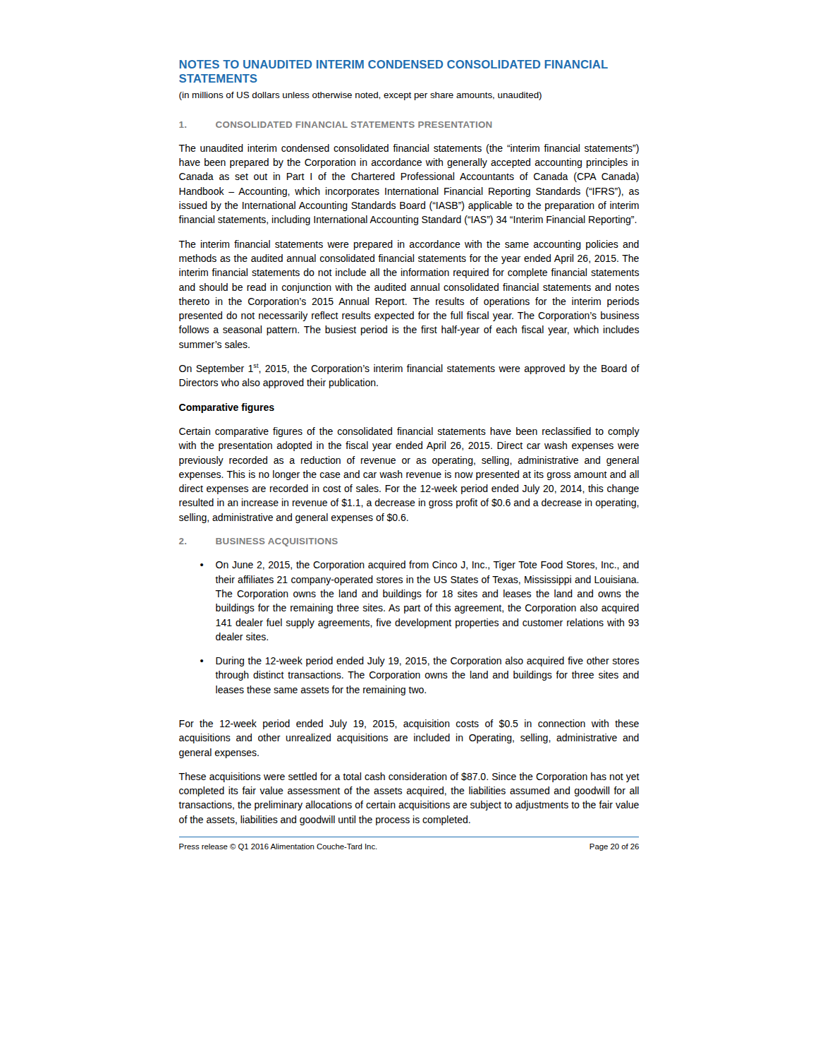NOTES TO UNAUDITED INTERIM CONDENSED CONSOLIDATED FINANCIAL STATEMENTS
(in millions of US dollars unless otherwise noted, except per share amounts, unaudited)
1. CONSOLIDATED FINANCIAL STATEMENTS PRESENTATION
The unaudited interim condensed consolidated financial statements (the “interim financial statements”) have been prepared by the Corporation in accordance with generally accepted accounting principles in Canada as set out in Part I of the Chartered Professional Accountants of Canada (CPA Canada) Handbook – Accounting, which incorporates International Financial Reporting Standards (“IFRS”), as issued by the International Accounting Standards Board (“IASB”) applicable to the preparation of interim financial statements, including International Accounting Standard (“IAS”) 34 “Interim Financial Reporting”.
The interim financial statements were prepared in accordance with the same accounting policies and methods as the audited annual consolidated financial statements for the year ended April 26, 2015. The interim financial statements do not include all the information required for complete financial statements and should be read in conjunction with the audited annual consolidated financial statements and notes thereto in the Corporation’s 2015 Annual Report. The results of operations for the interim periods presented do not necessarily reflect results expected for the full fiscal year. The Corporation’s business follows a seasonal pattern. The busiest period is the first half-year of each fiscal year, which includes summer’s sales.
On September 1st, 2015, the Corporation’s interim financial statements were approved by the Board of Directors who also approved their publication.
Comparative figures
Certain comparative figures of the consolidated financial statements have been reclassified to comply with the presentation adopted in the fiscal year ended April 26, 2015. Direct car wash expenses were previously recorded as a reduction of revenue or as operating, selling, administrative and general expenses. This is no longer the case and car wash revenue is now presented at its gross amount and all direct expenses are recorded in cost of sales. For the 12-week period ended July 20, 2014, this change resulted in an increase in revenue of $1.1, a decrease in gross profit of $0.6 and a decrease in operating, selling, administrative and general expenses of $0.6.
2. BUSINESS ACQUISITIONS
On June 2, 2015, the Corporation acquired from Cinco J, Inc., Tiger Tote Food Stores, Inc., and their affiliates 21 company-operated stores in the US States of Texas, Mississippi and Louisiana. The Corporation owns the land and buildings for 18 sites and leases the land and owns the buildings for the remaining three sites. As part of this agreement, the Corporation also acquired 141 dealer fuel supply agreements, five development properties and customer relations with 93 dealer sites.
During the 12-week period ended July 19, 2015, the Corporation also acquired five other stores through distinct transactions. The Corporation owns the land and buildings for three sites and leases these same assets for the remaining two.
For the 12-week period ended July 19, 2015, acquisition costs of $0.5 in connection with these acquisitions and other unrealized acquisitions are included in Operating, selling, administrative and general expenses.
These acquisitions were settled for a total cash consideration of $87.0. Since the Corporation has not yet completed its fair value assessment of the assets acquired, the liabilities assumed and goodwill for all transactions, the preliminary allocations of certain acquisitions are subject to adjustments to the fair value of the assets, liabilities and goodwill until the process is completed.
Press release © Q1 2016 Alimentation Couche-Tard Inc. Page 20 of 26